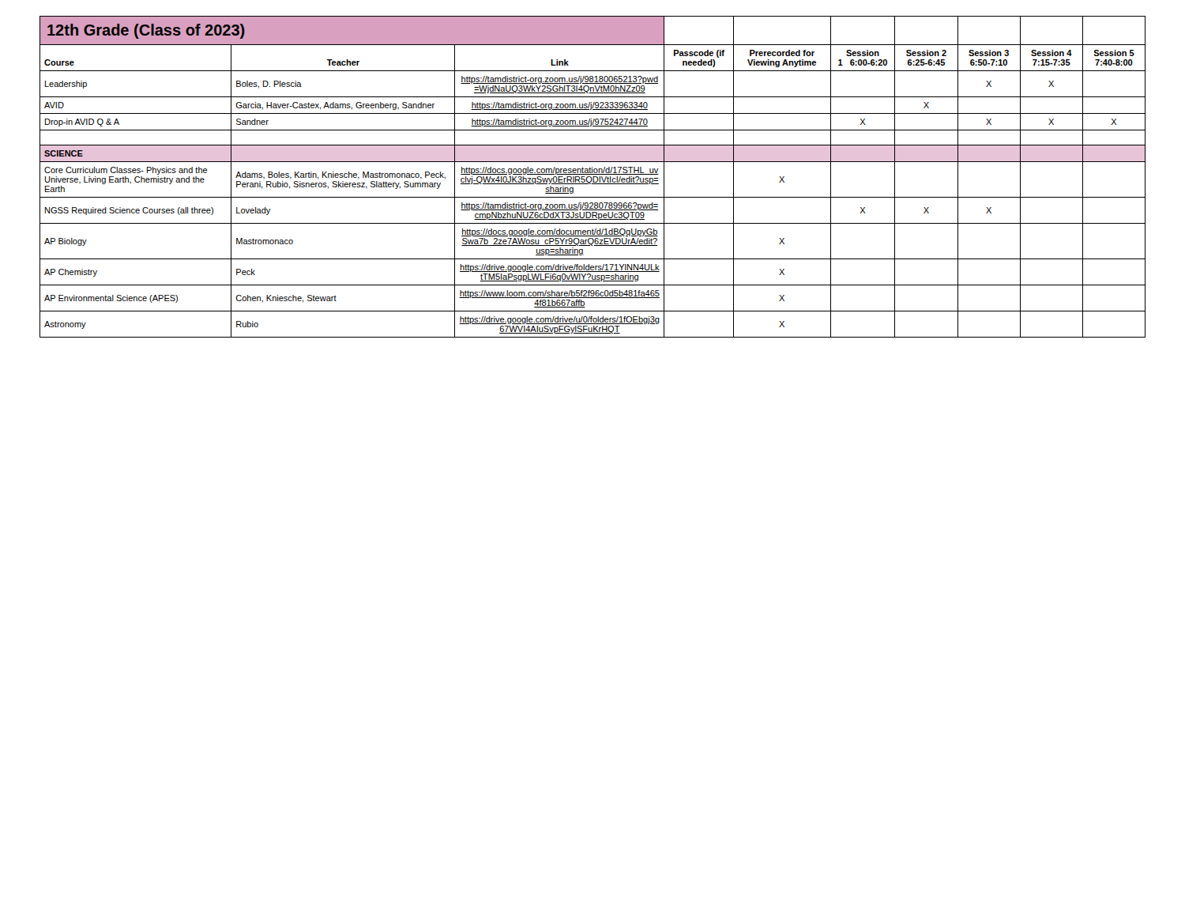| 12th Grade (Class of 2023) | | | | | | | |
| Course | Teacher | Link | Passcode (if needed) | Prerecorded for Viewing Anytime | Session 1 6:00-6:20 | Session 2 6:25-6:45 | Session 3 6:50-7:10 | Session 4 7:15-7:35 | Session 5 7:40-8:00 |
| Leadership | Boles, D. Plescia | https://tamdistrict-org.zoom.us/j/98180065213?pwd=WjdNaUQ3WkY2SGhlT3I4QnVtM0hNZz09 | | | | | X | X | |
| AVID | Garcia, Haver-Castex, Adams, Greenberg, Sandner | https://tamdistrict-org.zoom.us/j/92333963340 | | | | X | | | |
| Drop-in AVID Q & A | Sandner | https://tamdistrict-org.zoom.us/j/97524274470 | | | X | | X | X | X |
| SCIENCE | | | | | | | | | |
| Core Curriculum Classes- Physics and the Universe, Living Earth, Chemistry and the Earth | Adams, Boles, Kartin, Kniesche, Mastromonaco, Peck, Perani, Rubio, Sisneros, Skieresz, Slattery, Summary | https://docs.google.com/presentation/d/17STHL_uvclvj-QWx4I0JK3hzqSwy0ErRlR5QDIVtIcI/edit?usp=sharing | | X | | | | | |
| NGSS Required Science Courses (all three) | Lovelady | https://tamdistrict-org.zoom.us/j/9280789966?pwd=cmpNbzhuNUZ6cDdXT3JsUDRpeUc3QT09 | | | X | X | X | | |
| AP Biology | Mastromonaco | https://docs.google.com/document/d/1dBQqUpyGbSwa7b_2ze7AWosu_cP5Yr9QarQ6zEVDUrA/edit?usp=sharing | | X | | | | | |
| AP Chemistry | Peck | https://drive.google.com/drive/folders/171YlNN4ULktTM5IaPsgpLWLFi6q0vWlY?usp=sharing | | X | | | | | |
| AP Environmental Science (APES) | Cohen, Kniesche, Stewart | https://www.loom.com/share/b5f2f96c0d5b481fa4654f81b667affb | | X | | | | | |
| Astronomy | Rubio | https://drive.google.com/drive/u/0/folders/1fOEbgj3g67WVI4AIuSvpFGylSFuKrHQT | | X | | | | | |